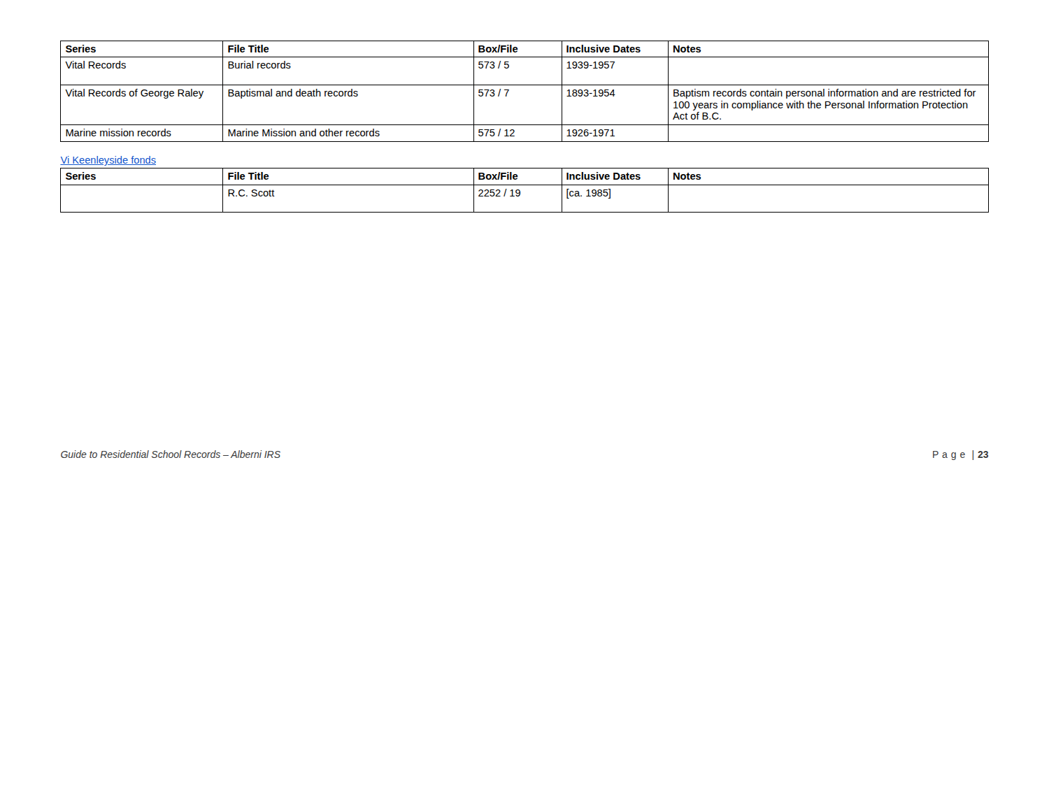| Series | File Title | Box/File | Inclusive Dates | Notes |
| --- | --- | --- | --- | --- |
| Vital Records | Burial records | 573 / 5 | 1939-1957 | |
| Vital Records of George Raley | Baptismal and death records | 573 / 7 | 1893-1954 | Baptism records contain personal information and are restricted for 100 years in compliance with the Personal Information Protection Act of B.C. |
| Marine mission records | Marine Mission and other records | 575 / 12 | 1926-1971 | |
Vi Keenleyside fonds
| Series | File Title | Box/File | Inclusive Dates | Notes |
| --- | --- | --- | --- | --- |
| | R.C. Scott | 2252 / 19 | [ca. 1985] | |
Guide to Residential School Records – Alberni IRS
P a g e | 23